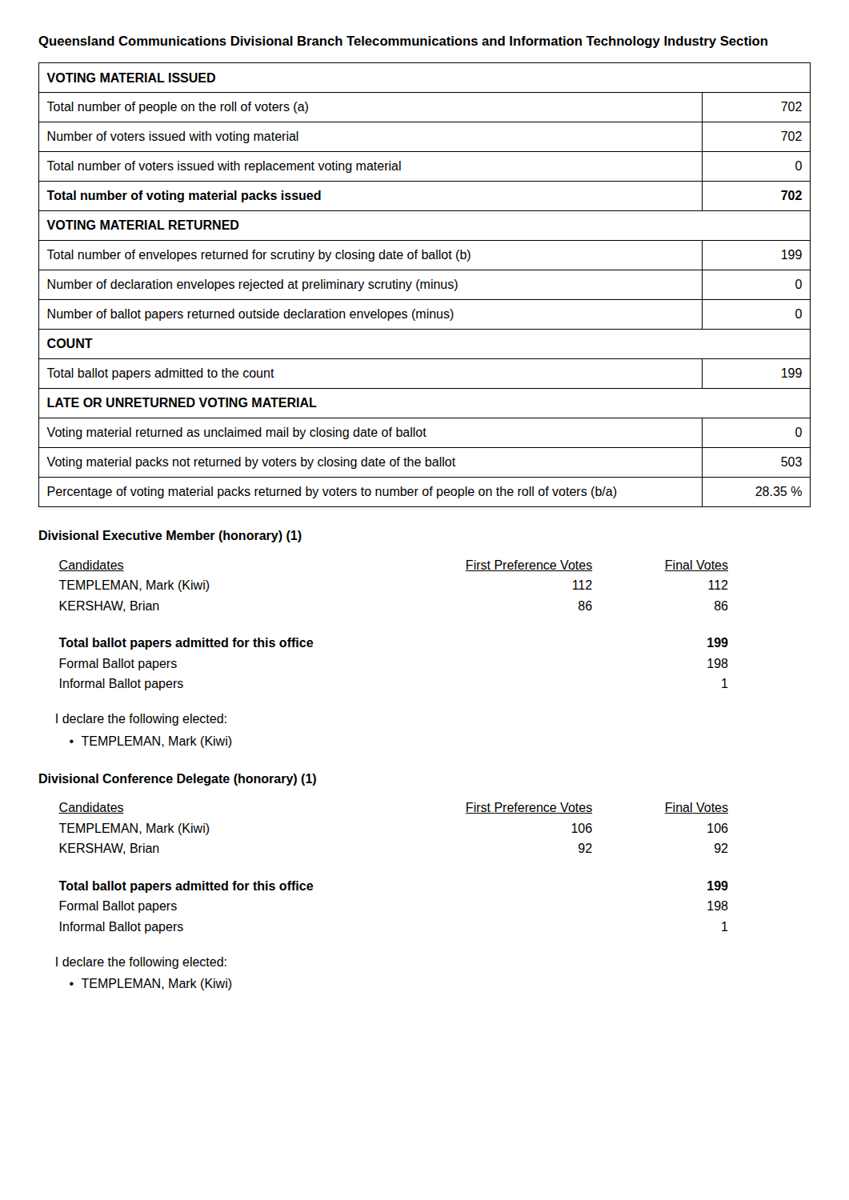Queensland Communications Divisional Branch Telecommunications and Information Technology Industry Section
| VOTING MATERIAL ISSUED |
| Total number of people on the roll of voters (a) | 702 |
| Number of voters issued with voting material | 702 |
| Total number of voters issued with replacement voting material | 0 |
| Total number of voting material packs issued | 702 |
| VOTING MATERIAL RETURNED |
| Total number of envelopes returned for scrutiny by closing date of ballot (b) | 199 |
| Number of declaration envelopes rejected at preliminary scrutiny (minus) | 0 |
| Number of ballot papers returned outside declaration envelopes (minus) | 0 |
| COUNT |
| Total ballot papers admitted to the count | 199 |
| LATE OR UNRETURNED VOTING MATERIAL |
| Voting material returned as unclaimed mail by closing date of ballot | 0 |
| Voting material packs not returned by voters by closing date of the ballot | 503 |
| Percentage of voting material packs returned by voters to number of people on the roll of voters (b/a) | 28.35 % |
Divisional Executive Member (honorary) (1)
| Candidates | First Preference Votes | Final Votes |
| --- | --- | --- |
| TEMPLEMAN, Mark (Kiwi) | 112 | 112 |
| KERSHAW, Brian | 86 | 86 |
| Total ballot papers admitted for this office | | 199 |
| Formal Ballot papers | | 198 |
| Informal Ballot papers | | 1 |
I declare the following elected:
TEMPLEMAN, Mark (Kiwi)
Divisional Conference Delegate (honorary) (1)
| Candidates | First Preference Votes | Final Votes |
| --- | --- | --- |
| TEMPLEMAN, Mark (Kiwi) | 106 | 106 |
| KERSHAW, Brian | 92 | 92 |
| Total ballot papers admitted for this office | | 199 |
| Formal Ballot papers | | 198 |
| Informal Ballot papers | | 1 |
I declare the following elected:
TEMPLEMAN, Mark (Kiwi)